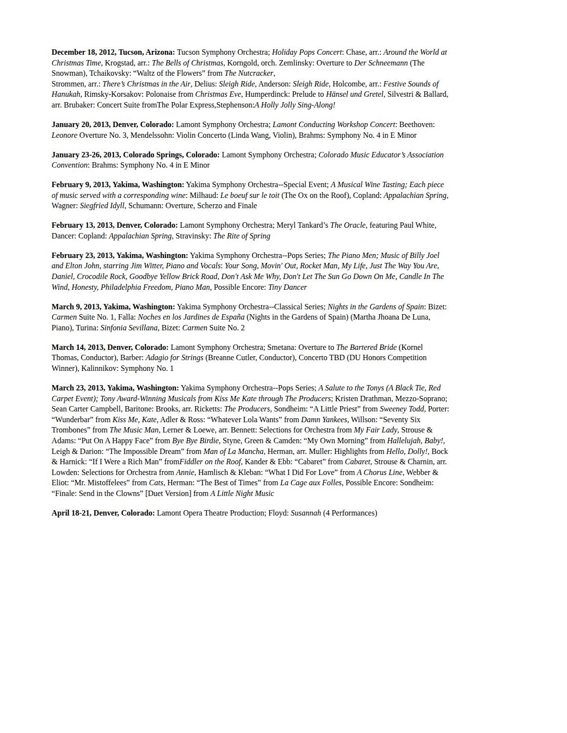December 18, 2012, Tucson, Arizona: Tucson Symphony Orchestra; Holiday Pops Concert: Chase, arr.: Around the World at Christmas Time, Krogstad, arr.: The Bells of Christmas, Korngold, orch. Zemlinsky: Overture to Der Schneemann (The Snowman), Tchaikovsky: “Waltz of the Flowers” from The Nutcracker,
Strommen, arr.: There’s Christmas in the Air, Delius: Sleigh Ride, Anderson: Sleigh Ride, Holcombe, arr.: Festive Sounds of Hanukah, Rimsky-Korsakov: Polonaise from Christmas Eve, Humperdinck: Prelude to Hänsel und Gretel, Silvestri & Ballard, arr. Brubaker: Concert Suite fromThe Polar Express,Stephenson:A Holly Jolly Sing-Along!
January 20, 2013, Denver, Colorado: Lamont Symphony Orchestra; Lamont Conducting Workshop Concert: Beethoven: Leonore Overture No. 3, Mendelssohn: Violin Concerto (Linda Wang, Violin), Brahms: Symphony No. 4 in E Minor
January 23-26, 2013, Colorado Springs, Colorado: Lamont Symphony Orchestra; Colorado Music Educator’s Association Convention: Brahms: Symphony No. 4 in E Minor
February 9, 2013, Yakima, Washington: Yakima Symphony Orchestra--Special Event; A Musical Wine Tasting; Each piece of music served with a corresponding wine: Milhaud: Le boeuf sur le toit (The Ox on the Roof), Copland: Appalachian Spring, Wagner: Siegfried Idyll, Schumann: Overture, Scherzo and Finale
February 13, 2013, Denver, Colorado: Lamont Symphony Orchestra; Meryl Tankard’s The Oracle, featuring Paul White, Dancer: Copland: Appalachian Spring, Stravinsky: The Rite of Spring
February 23, 2013, Yakima, Washington: Yakima Symphony Orchestra--Pops Series; The Piano Men; Music of Billy Joel and Elton John, starring Jim Witter, Piano and Vocals: Your Song, Movin' Out, Rocket Man, My Life, Just The Way You Are, Daniel, Crocodile Rock, Goodbye Yellow Brick Road, Don't Ask Me Why, Don't Let The Sun Go Down On Me, Candle In The Wind, Honesty, Philadelphia Freedom, Piano Man, Possible Encore: Tiny Dancer
March 9, 2013, Yakima, Washington: Yakima Symphony Orchestra--Classical Series; Nights in the Gardens of Spain: Bizet: Carmen Suite No. 1, Falla: Noches en los Jardines de España (Nights in the Gardens of Spain) (Martha Jhoana De Luna, Piano), Turina: Sinfonia Sevillana, Bizet: Carmen Suite No. 2
March 14, 2013, Denver, Colorado: Lamont Symphony Orchestra; Smetana: Overture to The Bartered Bride (Kornel Thomas, Conductor), Barber: Adagio for Strings (Breanne Cutler, Conductor), Concerto TBD (DU Honors Competition Winner), Kalinnikov: Symphony No. 1
March 23, 2013, Yakima, Washington: Yakima Symphony Orchestra--Pops Series; A Salute to the Tonys (A Black Tie, Red Carpet Event); Tony Award-Winning Musicals from Kiss Me Kate through The Producers; Kristen Drathman, Mezzo-Soprano; Sean Carter Campbell, Baritone: Brooks, arr. Ricketts: The Producers, Sondheim: “A Little Priest” from Sweeney Todd, Porter: “Wunderbar” from Kiss Me, Kate, Adler & Ross: “Whatever Lola Wants” from Damn Yankees, Willson: “Seventy Six Trombones” from The Music Man, Lerner & Loewe, arr. Bennett: Selections for Orchestra from My Fair Lady, Strouse & Adams: “Put On A Happy Face” from Bye Bye Birdie, Styne, Green & Camden: “My Own Morning” from Hallelujah, Baby!, Leigh & Darion: “The Impossible Dream” from Man of La Mancha, Herman, arr. Muller: Highlights from Hello, Dolly!, Bock & Harnick: “If I Were a Rich Man” fromFiddler on the Roof, Kander & Ebb: “Cabaret” from Cabaret, Strouse & Charnin, arr. Lowden: Selections for Orchestra from Annie, Hamlisch & Kleban: “What I Did For Love” from A Chorus Line, Webber & Eliot: “Mr. Mistoffelees” from Cats, Herman: “The Best of Times” from La Cage aux Folles, Possible Encore: Sondheim: “Finale: Send in the Clowns” [Duet Version] from A Little Night Music
April 18-21, Denver, Colorado: Lamont Opera Theatre Production; Floyd: Susannah (4 Performances)